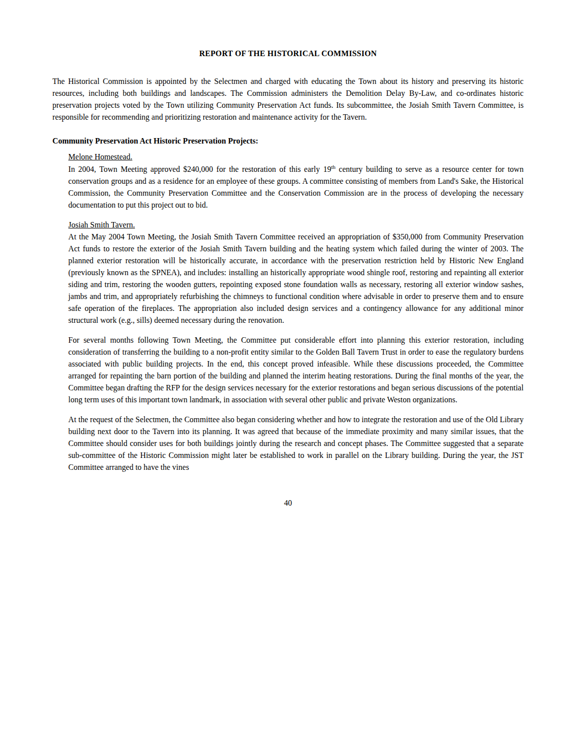REPORT OF THE HISTORICAL COMMISSION
The Historical Commission is appointed by the Selectmen and charged with educating the Town about its history and preserving its historic resources, including both buildings and landscapes. The Commission administers the Demolition Delay By-Law, and co-ordinates historic preservation projects voted by the Town utilizing Community Preservation Act funds. Its subcommittee, the Josiah Smith Tavern Committee, is responsible for recommending and prioritizing restoration and maintenance activity for the Tavern.
Community Preservation Act Historic Preservation Projects:
Melone Homestead.
In 2004, Town Meeting approved $240,000 for the restoration of this early 19th century building to serve as a resource center for town conservation groups and as a residence for an employee of these groups. A committee consisting of members from Land's Sake, the Historical Commission, the Community Preservation Committee and the Conservation Commission are in the process of developing the necessary documentation to put this project out to bid.
Josiah Smith Tavern.
At the May 2004 Town Meeting, the Josiah Smith Tavern Committee received an appropriation of $350,000 from Community Preservation Act funds to restore the exterior of the Josiah Smith Tavern building and the heating system which failed during the winter of 2003. The planned exterior restoration will be historically accurate, in accordance with the preservation restriction held by Historic New England (previously known as the SPNEA), and includes: installing an historically appropriate wood shingle roof, restoring and repainting all exterior siding and trim, restoring the wooden gutters, repointing exposed stone foundation walls as necessary, restoring all exterior window sashes, jambs and trim, and appropriately refurbishing the chimneys to functional condition where advisable in order to preserve them and to ensure safe operation of the fireplaces. The appropriation also included design services and a contingency allowance for any additional minor structural work (e.g., sills) deemed necessary during the renovation.
For several months following Town Meeting, the Committee put considerable effort into planning this exterior restoration, including consideration of transferring the building to a non-profit entity similar to the Golden Ball Tavern Trust in order to ease the regulatory burdens associated with public building projects. In the end, this concept proved infeasible. While these discussions proceeded, the Committee arranged for repainting the barn portion of the building and planned the interim heating restorations. During the final months of the year, the Committee began drafting the RFP for the design services necessary for the exterior restorations and began serious discussions of the potential long term uses of this important town landmark, in association with several other public and private Weston organizations.
At the request of the Selectmen, the Committee also began considering whether and how to integrate the restoration and use of the Old Library building next door to the Tavern into its planning. It was agreed that because of the immediate proximity and many similar issues, that the Committee should consider uses for both buildings jointly during the research and concept phases. The Committee suggested that a separate sub-committee of the Historic Commission might later be established to work in parallel on the Library building. During the year, the JST Committee arranged to have the vines
40